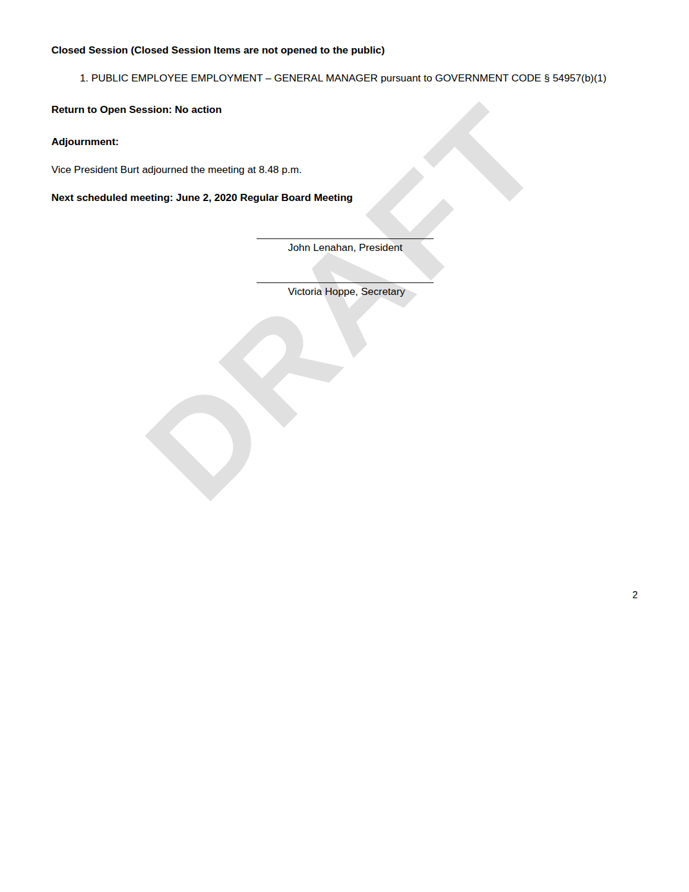DRAFT
Closed Session (Closed Session Items are not opened to the public)
1. PUBLIC EMPLOYEE EMPLOYMENT – GENERAL MANAGER pursuant to GOVERNMENT CODE § 54957(b)(1)
Return to Open Session: No action
Adjournment:
Vice President Burt adjourned the meeting at 8.48 p.m.
Next scheduled meeting: June 2, 2020 Regular Board Meeting
John Lenahan, President
Victoria Hoppe, Secretary
2